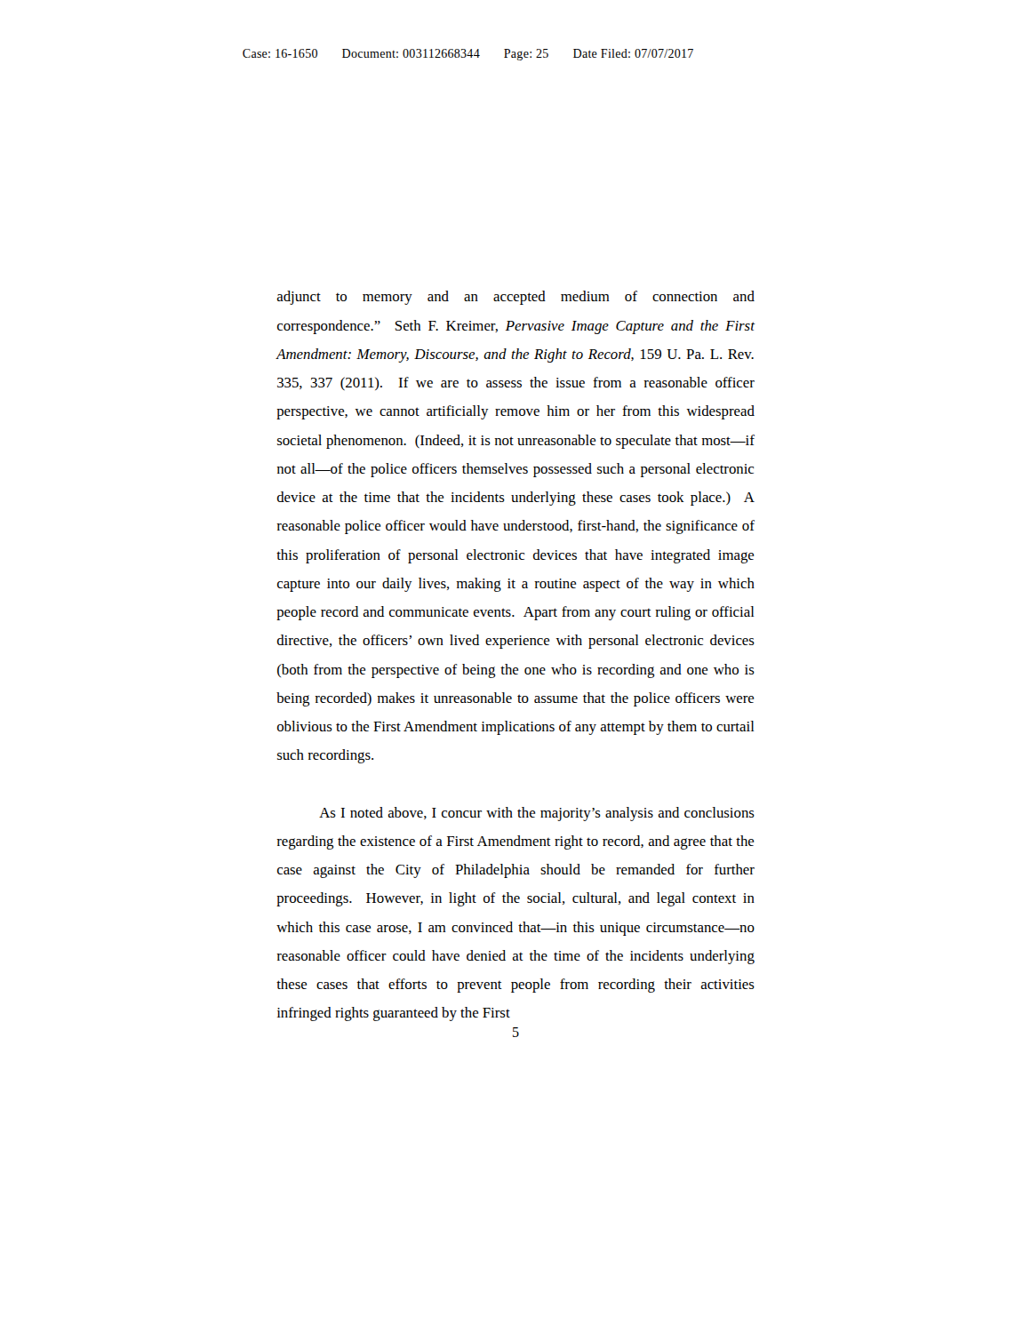Case: 16-1650 Document: 003112668344 Page: 25 Date Filed: 07/07/2017
adjunct to memory and an accepted medium of connection and correspondence.” Seth F. Kreimer, Pervasive Image Capture and the First Amendment: Memory, Discourse, and the Right to Record, 159 U. Pa. L. Rev. 335, 337 (2011). If we are to assess the issue from a reasonable officer perspective, we cannot artificially remove him or her from this widespread societal phenomenon. (Indeed, it is not unreasonable to speculate that most—if not all—of the police officers themselves possessed such a personal electronic device at the time that the incidents underlying these cases took place.) A reasonable police officer would have understood, first-hand, the significance of this proliferation of personal electronic devices that have integrated image capture into our daily lives, making it a routine aspect of the way in which people record and communicate events. Apart from any court ruling or official directive, the officers’ own lived experience with personal electronic devices (both from the perspective of being the one who is recording and one who is being recorded) makes it unreasonable to assume that the police officers were oblivious to the First Amendment implications of any attempt by them to curtail such recordings.
As I noted above, I concur with the majority’s analysis and conclusions regarding the existence of a First Amendment right to record, and agree that the case against the City of Philadelphia should be remanded for further proceedings. However, in light of the social, cultural, and legal context in which this case arose, I am convinced that—in this unique circumstance—no reasonable officer could have denied at the time of the incidents underlying these cases that efforts to prevent people from recording their activities infringed rights guaranteed by the First
5